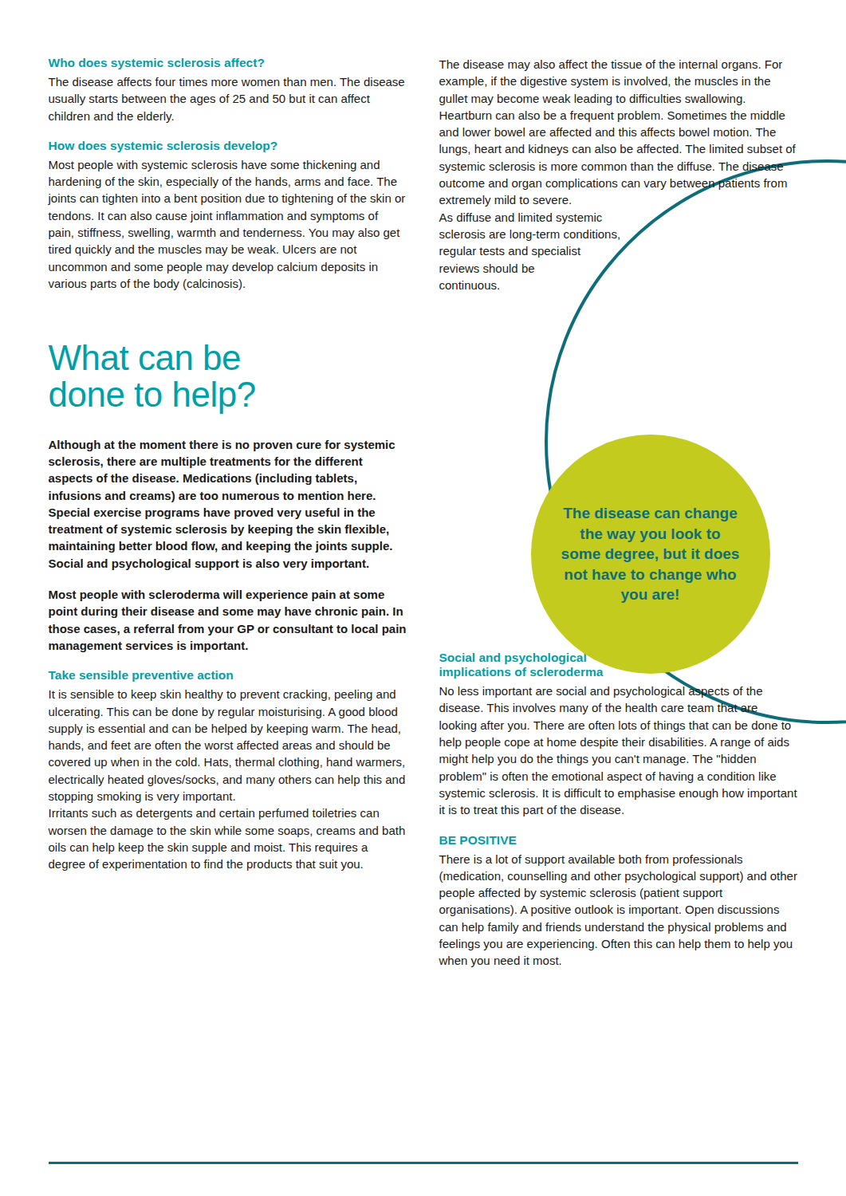Who does systemic sclerosis affect?
The disease affects four times more women than men. The disease usually starts between the ages of 25 and 50 but it can affect children and the elderly.
How does systemic sclerosis develop?
Most people with systemic sclerosis have some thickening and hardening of the skin, especially of the hands, arms and face. The joints can tighten into a bent position due to tightening of the skin or tendons. It can also cause joint inflammation and symptoms of pain, stiffness, swelling, warmth and tenderness. You may also get tired quickly and the muscles may be weak. Ulcers are not uncommon and some people may develop calcium deposits in various parts of the body (calcinosis).
What can be
done to help?
Although at the moment there is no proven cure for systemic sclerosis, there are multiple treatments for the different aspects of the disease. Medications (including tablets, infusions and creams) are too numerous to mention here. Special exercise programs have proved very useful in the treatment of systemic sclerosis by keeping the skin flexible, maintaining better blood flow, and keeping the joints supple. Social and psychological support is also very important.
Most people with scleroderma will experience pain at some point during their disease and some may have chronic pain. In those cases, a referral from your GP or consultant to local pain management services is important.
Take sensible preventive action
It is sensible to keep skin healthy to prevent cracking, peeling and ulcerating. This can be done by regular moisturising. A good blood supply is essential and can be helped by keeping warm. The head, hands, and feet are often the worst affected areas and should be covered up when in the cold. Hats, thermal clothing, hand warmers, electrically heated gloves/socks, and many others can help this and stopping smoking is very important.
Irritants such as detergents and certain perfumed toiletries can worsen the damage to the skin while some soaps, creams and bath oils can help keep the skin supple and moist. This requires a degree of experimentation to find the products that suit you.
The disease may also affect the tissue of the internal organs. For example, if the digestive system is involved, the muscles in the gullet may become weak leading to difficulties swallowing. Heartburn can also be a frequent problem. Sometimes the middle and lower bowel are affected and this affects bowel motion. The lungs, heart and kidneys can also be affected. The limited subset of systemic sclerosis is more common than the diffuse. The disease outcome and organ complications can vary between patients from extremely mild to severe.
As diffuse and limited systemic
sclerosis are long-term conditions,
regular tests and specialist
reviews should be
continuous.
Social and psychological
implications of scleroderma
No less important are social and psychological aspects of the disease. This involves many of the health care team that are looking after you. There are often lots of things that can be done to help people cope at home despite their disabilities. A range of aids might help you do the things you can't manage. The "hidden problem" is often the emotional aspect of having a condition like systemic sclerosis. It is difficult to emphasise enough how important it is to treat this part of the disease.
Be positive
There is a lot of support available both from professionals (medication, counselling and other psychological support) and other people affected by systemic sclerosis (patient support organisations). A positive outlook is important. Open discussions can help family and friends understand the physical problems and feelings you are experiencing. Often this can help them to help you when you need it most.
The disease can change the way you look to some degree, but it does not have to change who you are!